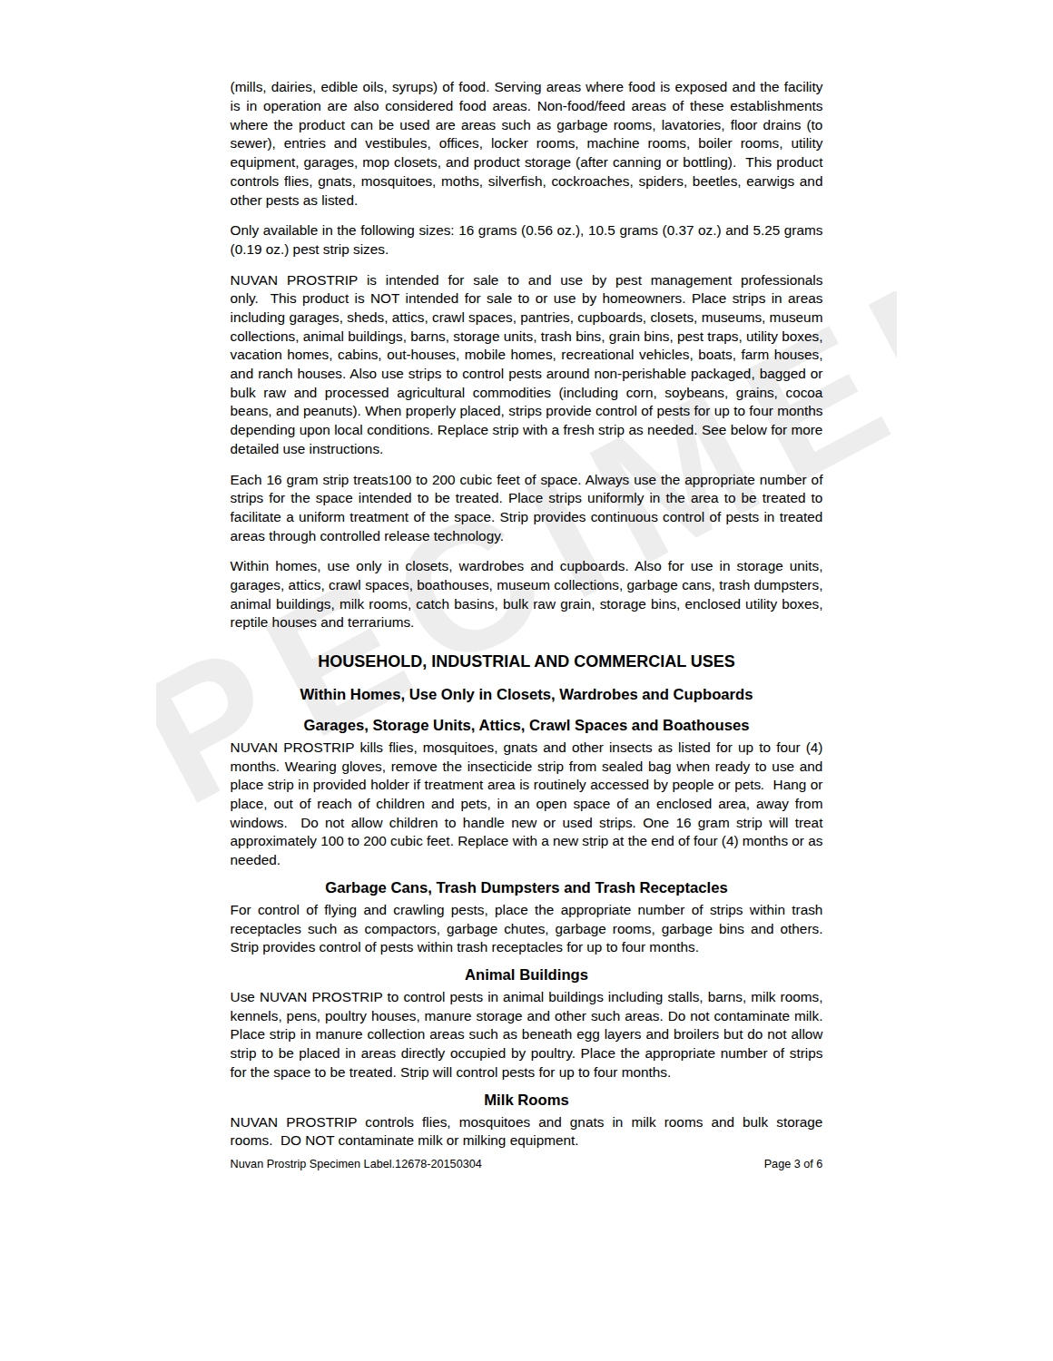SPECIMEN
(mills, dairies, edible oils, syrups) of food. Serving areas where food is exposed and the facility is in operation are also considered food areas. Non-food/feed areas of these establishments where the product can be used are areas such as garbage rooms, lavatories, floor drains (to sewer), entries and vestibules, offices, locker rooms, machine rooms, boiler rooms, utility equipment, garages, mop closets, and product storage (after canning or bottling). This product controls flies, gnats, mosquitoes, moths, silverfish, cockroaches, spiders, beetles, earwigs and other pests as listed.
Only available in the following sizes: 16 grams (0.56 oz.), 10.5 grams (0.37 oz.) and 5.25 grams (0.19 oz.) pest strip sizes.
NUVAN PROSTRIP is intended for sale to and use by pest management professionals only. This product is NOT intended for sale to or use by homeowners. Place strips in areas including garages, sheds, attics, crawl spaces, pantries, cupboards, closets, museums, museum collections, animal buildings, barns, storage units, trash bins, grain bins, pest traps, utility boxes, vacation homes, cabins, out-houses, mobile homes, recreational vehicles, boats, farm houses, and ranch houses. Also use strips to control pests around non-perishable packaged, bagged or bulk raw and processed agricultural commodities (including corn, soybeans, grains, cocoa beans, and peanuts). When properly placed, strips provide control of pests for up to four months depending upon local conditions. Replace strip with a fresh strip as needed. See below for more detailed use instructions.
Each 16 gram strip treats100 to 200 cubic feet of space. Always use the appropriate number of strips for the space intended to be treated. Place strips uniformly in the area to be treated to facilitate a uniform treatment of the space. Strip provides continuous control of pests in treated areas through controlled release technology.
Within homes, use only in closets, wardrobes and cupboards. Also for use in storage units, garages, attics, crawl spaces, boathouses, museum collections, garbage cans, trash dumpsters, animal buildings, milk rooms, catch basins, bulk raw grain, storage bins, enclosed utility boxes, reptile houses and terrariums.
HOUSEHOLD, INDUSTRIAL AND COMMERCIAL USES
Within Homes, Use Only in Closets, Wardrobes and Cupboards
Garages, Storage Units, Attics, Crawl Spaces and Boathouses
NUVAN PROSTRIP kills flies, mosquitoes, gnats and other insects as listed for up to four (4) months. Wearing gloves, remove the insecticide strip from sealed bag when ready to use and place strip in provided holder if treatment area is routinely accessed by people or pets. Hang or place, out of reach of children and pets, in an open space of an enclosed area, away from windows. Do not allow children to handle new or used strips. One 16 gram strip will treat approximately 100 to 200 cubic feet. Replace with a new strip at the end of four (4) months or as needed.
Garbage Cans, Trash Dumpsters and Trash Receptacles
For control of flying and crawling pests, place the appropriate number of strips within trash receptacles such as compactors, garbage chutes, garbage rooms, garbage bins and others. Strip provides control of pests within trash receptacles for up to four months.
Animal Buildings
Use NUVAN PROSTRIP to control pests in animal buildings including stalls, barns, milk rooms, kennels, pens, poultry houses, manure storage and other such areas. Do not contaminate milk. Place strip in manure collection areas such as beneath egg layers and broilers but do not allow strip to be placed in areas directly occupied by poultry. Place the appropriate number of strips for the space to be treated. Strip will control pests for up to four months.
Milk Rooms
NUVAN PROSTRIP controls flies, mosquitoes and gnats in milk rooms and bulk storage rooms. DO NOT contaminate milk or milking equipment.
Nuvan Prostrip Specimen Label.12678-20150304 Page 3 of 6